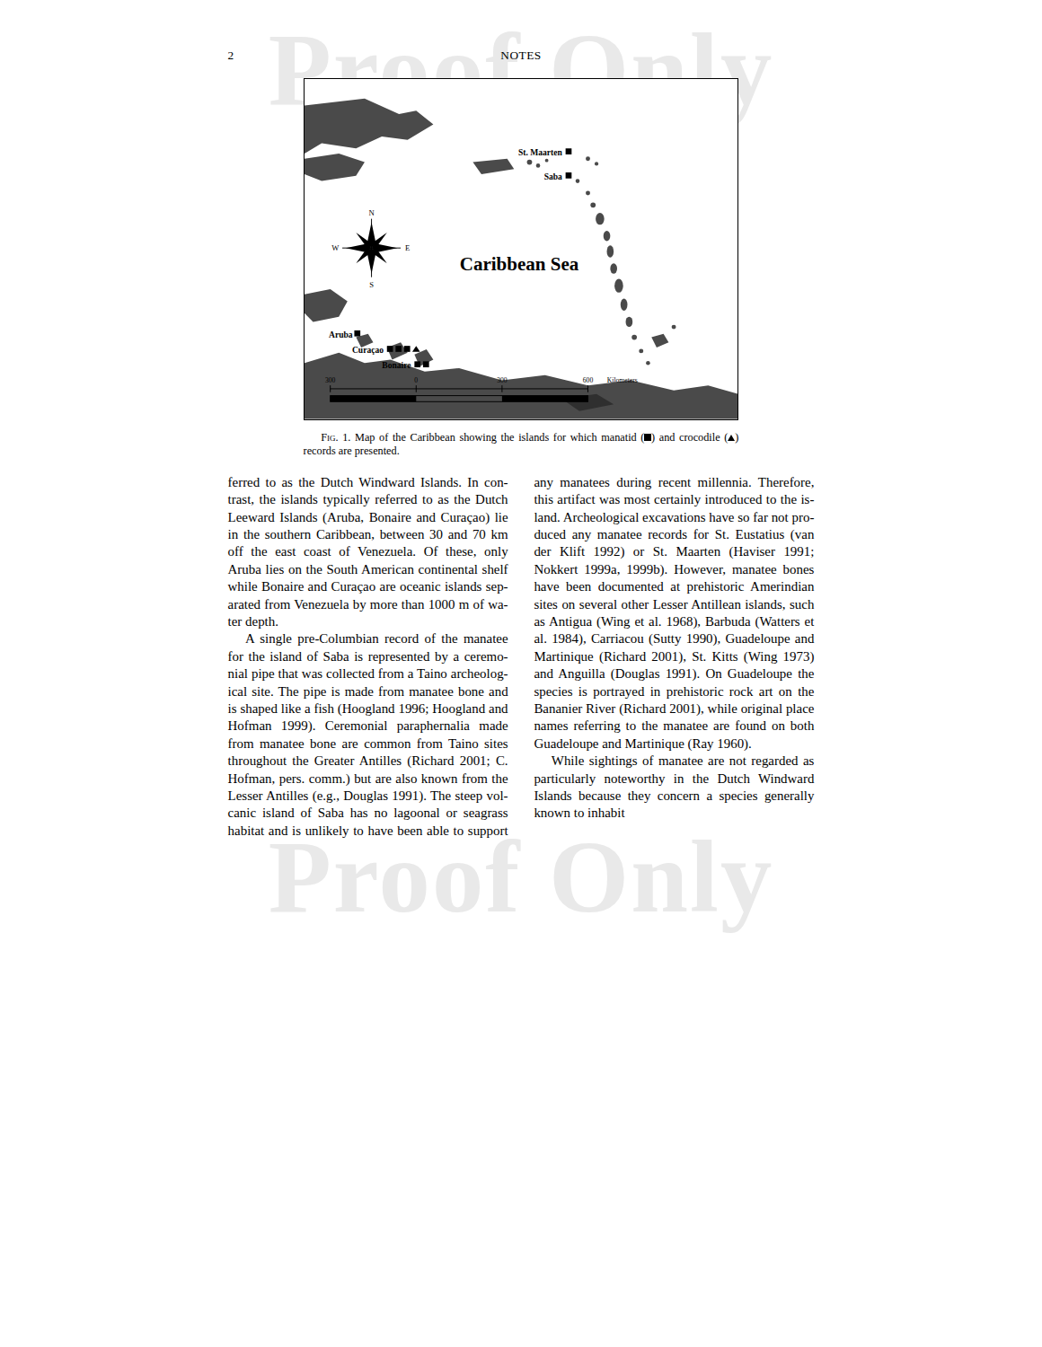Proof Only
Proof Only
2 NOTES
N S W E Caribbean Sea St. Maarten Saba Aruba Curaçao Bonaire 300 0 300 600 Kilometers
Fig. 1. Map of the Caribbean showing the islands for which manatid ( ) and crocodile ( ) records are presented.
ferred to as the Dutch Windward Islands. In contrast, the islands typically referred to as the Dutch Leeward Islands (Aruba, Bonaire and Curaçao) lie in the southern Caribbean, between 30 and 70 km off the east coast of Venezuela. Of these, only Aruba lies on the South American continental shelf while Bonaire and Curaçao are oceanic islands separated from Venezuela by more than 1000 m of water depth.
A single pre-Columbian record of the manatee for the island of Saba is represented by a ceremonial pipe that was collected from a Taino archeological site. The pipe is made from manatee bone and is shaped like a fish (Hoogland 1996; Hoogland and Hofman 1999). Ceremonial paraphernalia made from manatee bone are common from Taino sites throughout the Greater Antilles (Richard 2001; C. Hofman, pers. comm.) but are also known from the Lesser Antilles (e.g., Douglas 1991). The steep volcanic island of Saba has no lagoonal or seagrass habitat and is unlikely to have been able to support any manatees during recent millennia. Therefore, this artifact was most certainly introduced to the island. Archeological excavations have so far not produced any manatee records for St. Eustatius (van der Klift 1992) or St. Maarten (Haviser 1991; Nokkert 1999a, 1999b). However, manatee bones have been documented at prehistoric Amerindian sites on several other Lesser Antillean islands, such as Antigua (Wing et al. 1968), Barbuda (Watters et al. 1984), Carriacou (Sutty 1990), Guadeloupe and Martinique (Richard 2001), St. Kitts (Wing 1973) and Anguilla (Douglas 1991). On Guadeloupe the species is portrayed in prehistoric rock art on the Bananier River (Richard 2001), while original place names referring to the manatee are found on both Guadeloupe and Martinique (Ray 1960).
While sightings of manatee are not regarded as particularly noteworthy in the Dutch Windward Islands because they concern a species generally known to inhabit